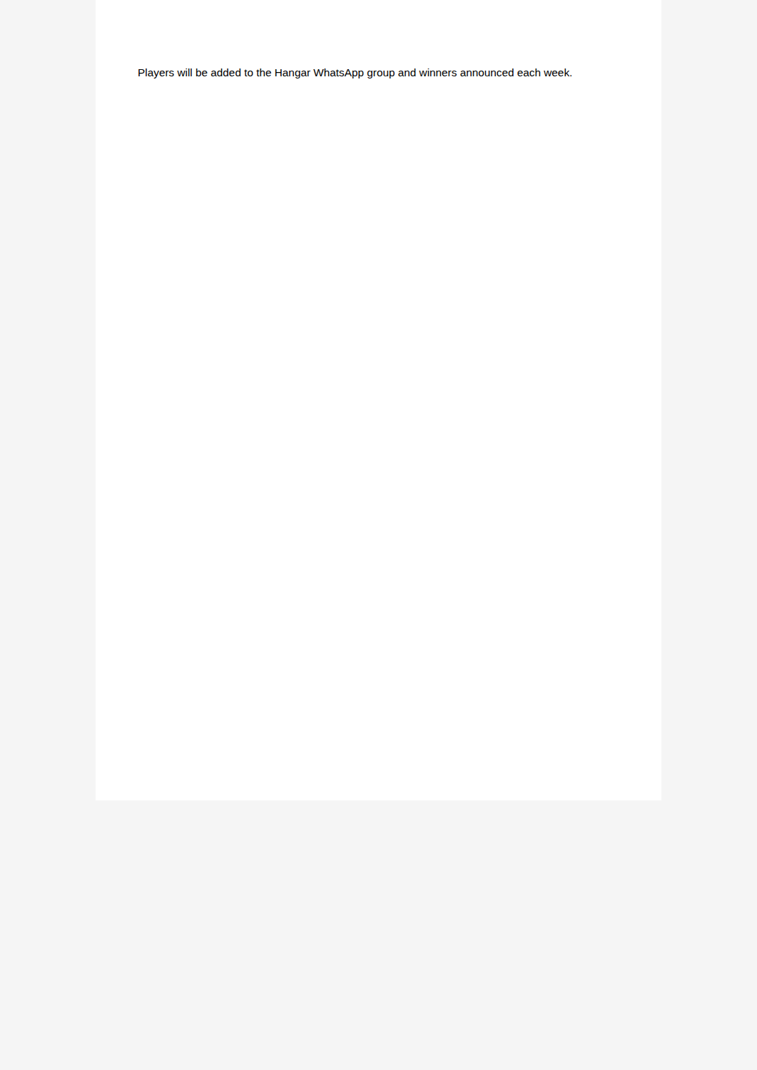Players will be added to the Hangar WhatsApp group and winners announced each week.